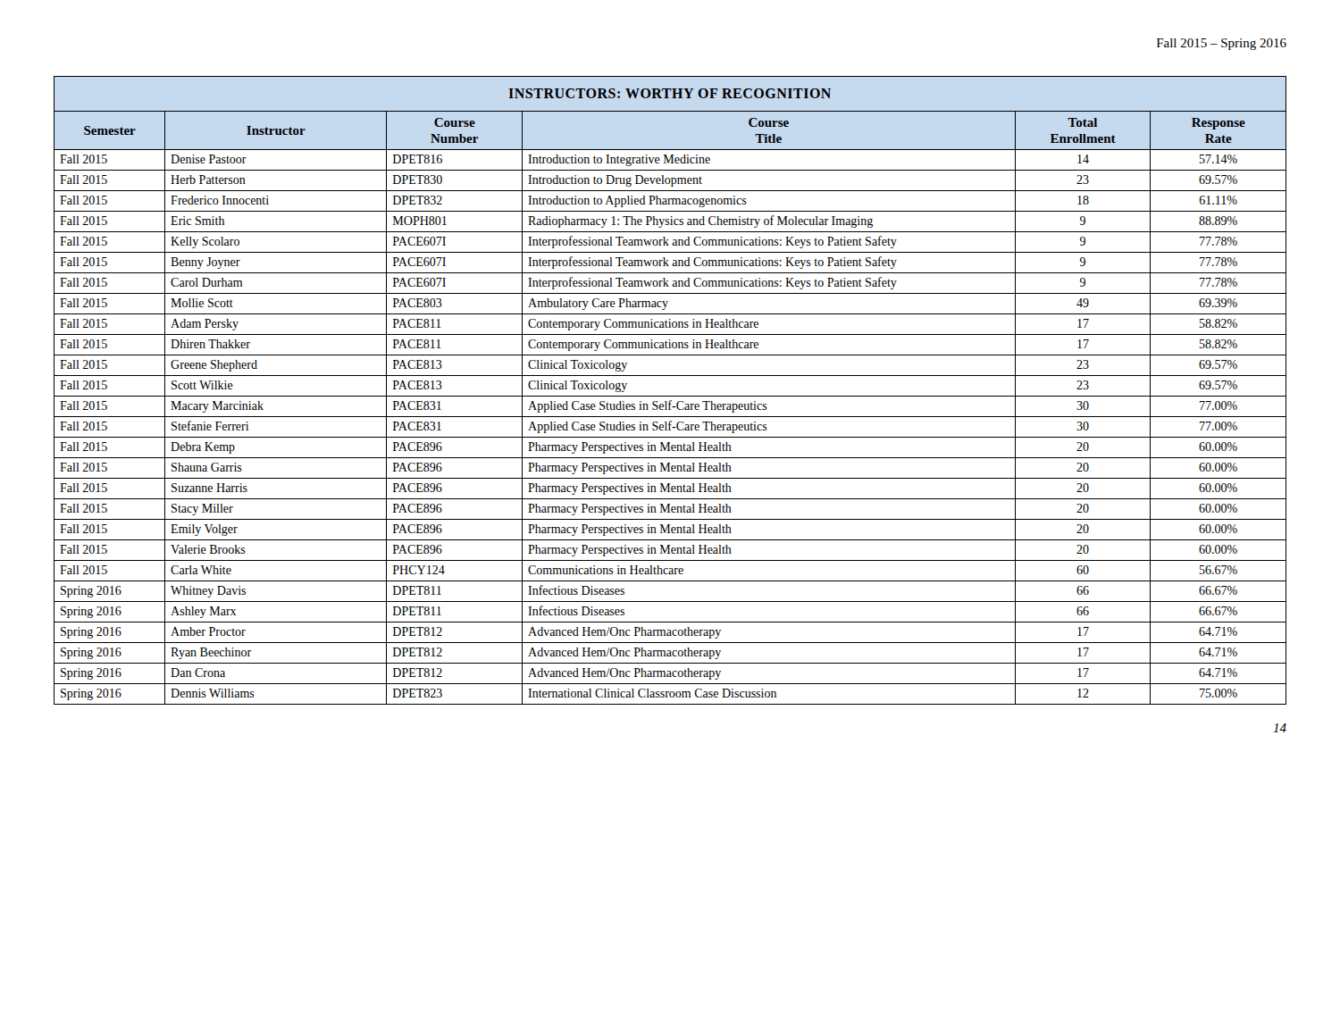Fall 2015 – Spring 2016
INSTRUCTORS: WORTHY OF RECOGNITION
| Semester | Instructor | Course Number | Course Title | Total Enrollment | Response Rate |
| --- | --- | --- | --- | --- | --- |
| Fall 2015 | Denise Pastoor | DPET816 | Introduction to Integrative Medicine | 14 | 57.14% |
| Fall 2015 | Herb Patterson | DPET830 | Introduction to Drug Development | 23 | 69.57% |
| Fall 2015 | Frederico Innocenti | DPET832 | Introduction to Applied Pharmacogenomics | 18 | 61.11% |
| Fall 2015 | Eric Smith | MOPH801 | Radiopharmacy 1: The Physics and Chemistry of Molecular Imaging | 9 | 88.89% |
| Fall 2015 | Kelly Scolaro | PACE607I | Interprofessional Teamwork and Communications: Keys to Patient Safety | 9 | 77.78% |
| Fall 2015 | Benny Joyner | PACE607I | Interprofessional Teamwork and Communications: Keys to Patient Safety | 9 | 77.78% |
| Fall 2015 | Carol Durham | PACE607I | Interprofessional Teamwork and Communications: Keys to Patient Safety | 9 | 77.78% |
| Fall 2015 | Mollie Scott | PACE803 | Ambulatory Care Pharmacy | 49 | 69.39% |
| Fall 2015 | Adam Persky | PACE811 | Contemporary Communications in Healthcare | 17 | 58.82% |
| Fall 2015 | Dhiren Thakker | PACE811 | Contemporary Communications in Healthcare | 17 | 58.82% |
| Fall 2015 | Greene Shepherd | PACE813 | Clinical Toxicology | 23 | 69.57% |
| Fall 2015 | Scott Wilkie | PACE813 | Clinical Toxicology | 23 | 69.57% |
| Fall 2015 | Macary Marciniak | PACE831 | Applied Case Studies in Self-Care Therapeutics | 30 | 77.00% |
| Fall 2015 | Stefanie Ferreri | PACE831 | Applied Case Studies in Self-Care Therapeutics | 30 | 77.00% |
| Fall 2015 | Debra Kemp | PACE896 | Pharmacy Perspectives in Mental Health | 20 | 60.00% |
| Fall 2015 | Shauna Garris | PACE896 | Pharmacy Perspectives in Mental Health | 20 | 60.00% |
| Fall 2015 | Suzanne Harris | PACE896 | Pharmacy Perspectives in Mental Health | 20 | 60.00% |
| Fall 2015 | Stacy Miller | PACE896 | Pharmacy Perspectives in Mental Health | 20 | 60.00% |
| Fall 2015 | Emily Volger | PACE896 | Pharmacy Perspectives in Mental Health | 20 | 60.00% |
| Fall 2015 | Valerie Brooks | PACE896 | Pharmacy Perspectives in Mental Health | 20 | 60.00% |
| Fall 2015 | Carla White | PHCY124 | Communications in Healthcare | 60 | 56.67% |
| Spring 2016 | Whitney Davis | DPET811 | Infectious Diseases | 66 | 66.67% |
| Spring 2016 | Ashley Marx | DPET811 | Infectious Diseases | 66 | 66.67% |
| Spring 2016 | Amber Proctor | DPET812 | Advanced Hem/Onc Pharmacotherapy | 17 | 64.71% |
| Spring 2016 | Ryan Beechinor | DPET812 | Advanced Hem/Onc Pharmacotherapy | 17 | 64.71% |
| Spring 2016 | Dan Crona | DPET812 | Advanced Hem/Onc Pharmacotherapy | 17 | 64.71% |
| Spring 2016 | Dennis Williams | DPET823 | International Clinical Classroom Case Discussion | 12 | 75.00% |
14